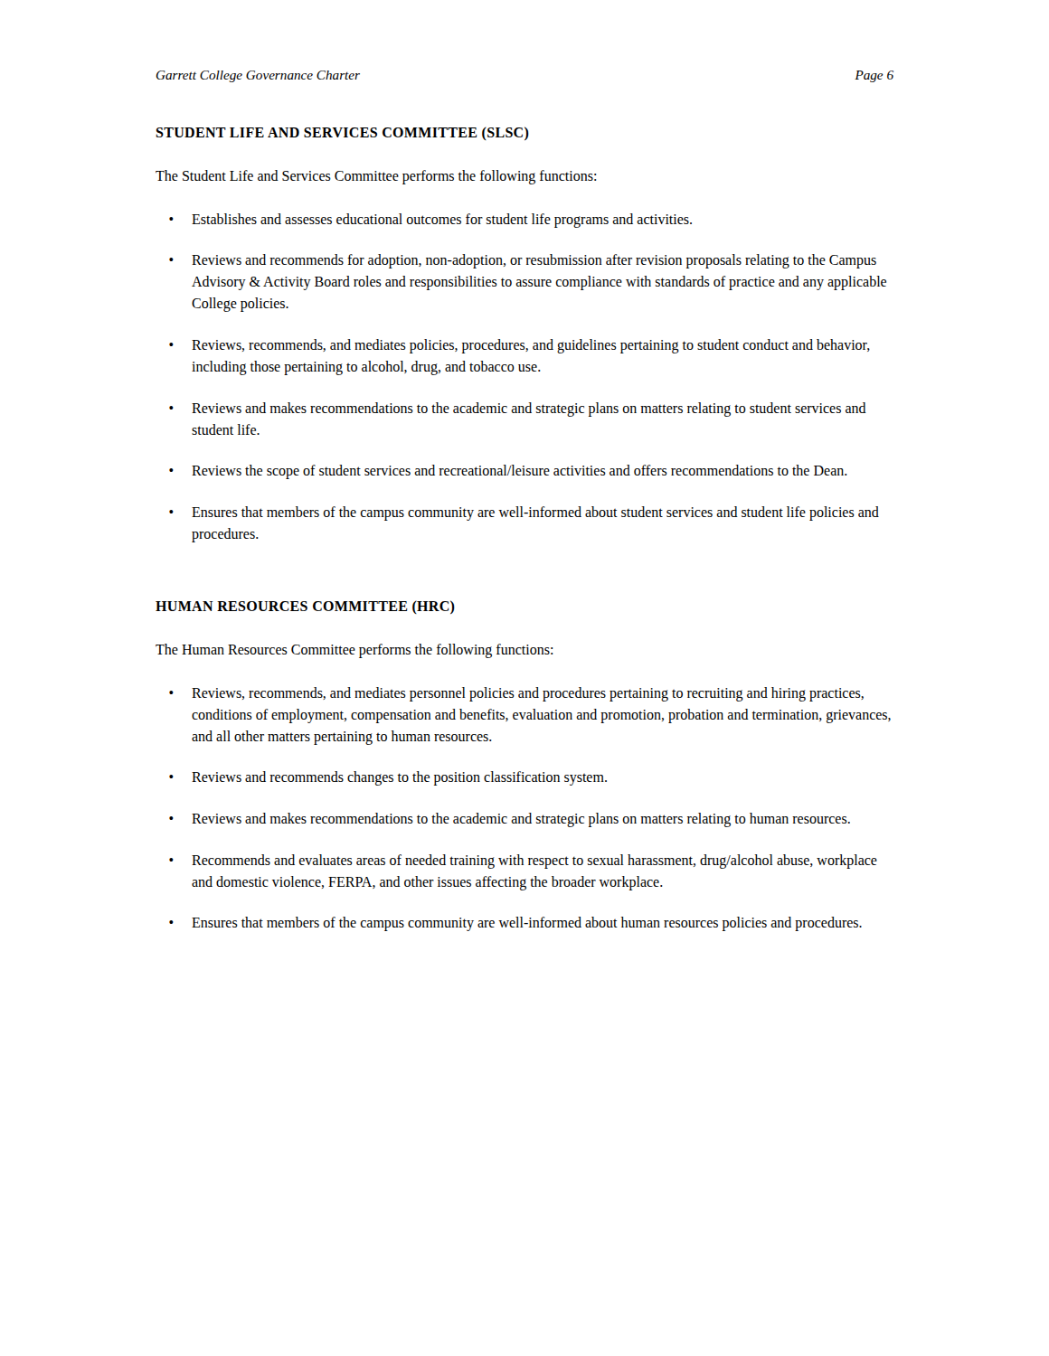Garrett College Governance Charter Page 6
STUDENT LIFE AND SERVICES COMMITTEE (SLSC)
The Student Life and Services Committee performs the following functions:
Establishes and assesses educational outcomes for student life programs and activities.
Reviews and recommends for adoption, non-adoption, or resubmission after revision proposals relating to the Campus Advisory & Activity Board roles and responsibilities to assure compliance with standards of practice and any applicable College policies.
Reviews, recommends, and mediates policies, procedures, and guidelines pertaining to student conduct and behavior, including those pertaining to alcohol, drug, and tobacco use.
Reviews and makes recommendations to the academic and strategic plans on matters relating to student services and student life.
Reviews the scope of student services and recreational/leisure activities and offers recommendations to the Dean.
Ensures that members of the campus community are well-informed about student services and student life policies and procedures.
HUMAN RESOURCES COMMITTEE (HRC)
The Human Resources Committee performs the following functions:
Reviews, recommends, and mediates personnel policies and procedures pertaining to recruiting and hiring practices, conditions of employment, compensation and benefits, evaluation and promotion, probation and termination, grievances, and all other matters pertaining to human resources.
Reviews and recommends changes to the position classification system.
Reviews and makes recommendations to the academic and strategic plans on matters relating to human resources.
Recommends and evaluates areas of needed training with respect to sexual harassment, drug/alcohol abuse, workplace and domestic violence, FERPA, and other issues affecting the broader workplace.
Ensures that members of the campus community are well-informed about human resources policies and procedures.